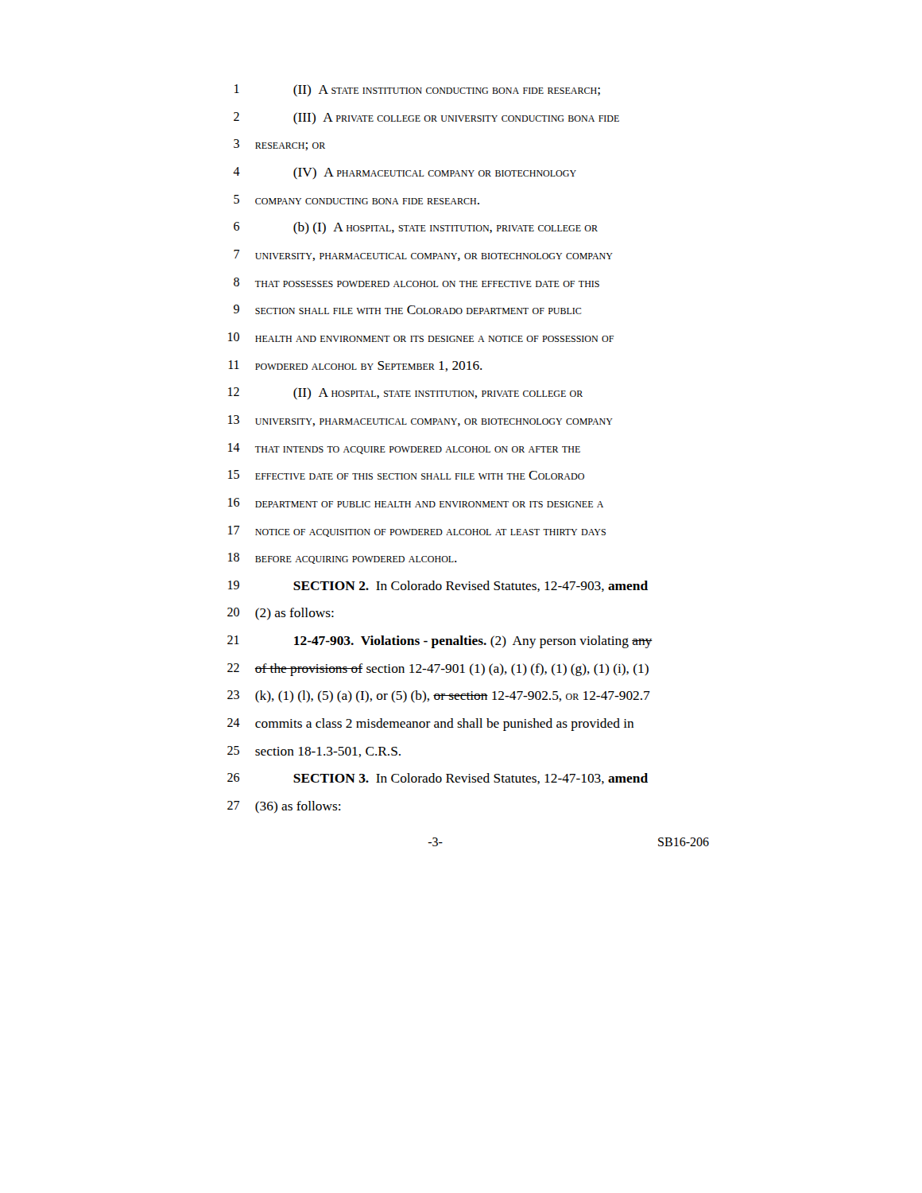(II) A state institution conducting bona fide research;
(III) A private college or university conducting bona fide
research; or
(IV) A pharmaceutical company or biotechnology
company conducting bona fide research.
(b) (I) A hospital, state institution, private college or
university, pharmaceutical company, or biotechnology company
that possesses powdered alcohol on the effective date of this
section shall file with the Colorado department of public
health and environment or its designee a notice of possession of
powdered alcohol by September 1, 2016.
(II) A hospital, state institution, private college or
university, pharmaceutical company, or biotechnology company
that intends to acquire powdered alcohol on or after the
effective date of this section shall file with the Colorado
department of public health and environment or its designee a
notice of acquisition of powdered alcohol at least thirty days
before acquiring powdered alcohol.
SECTION 2. In Colorado Revised Statutes, 12-47-903, amend
(2) as follows:
12-47-903. Violations - penalties. (2) Any person violating any
of the provisions of section 12-47-901 (1) (a), (1) (f), (1) (g), (1) (i), (1)
(k), (1) (l), (5) (a) (I), or (5) (b), or section 12-47-902.5, or 12-47-902.7
commits a class 2 misdemeanor and shall be punished as provided in
section 18-1.3-501, C.R.S.
SECTION 3. In Colorado Revised Statutes, 12-47-103, amend
(36) as follows:
-3-SB16-206